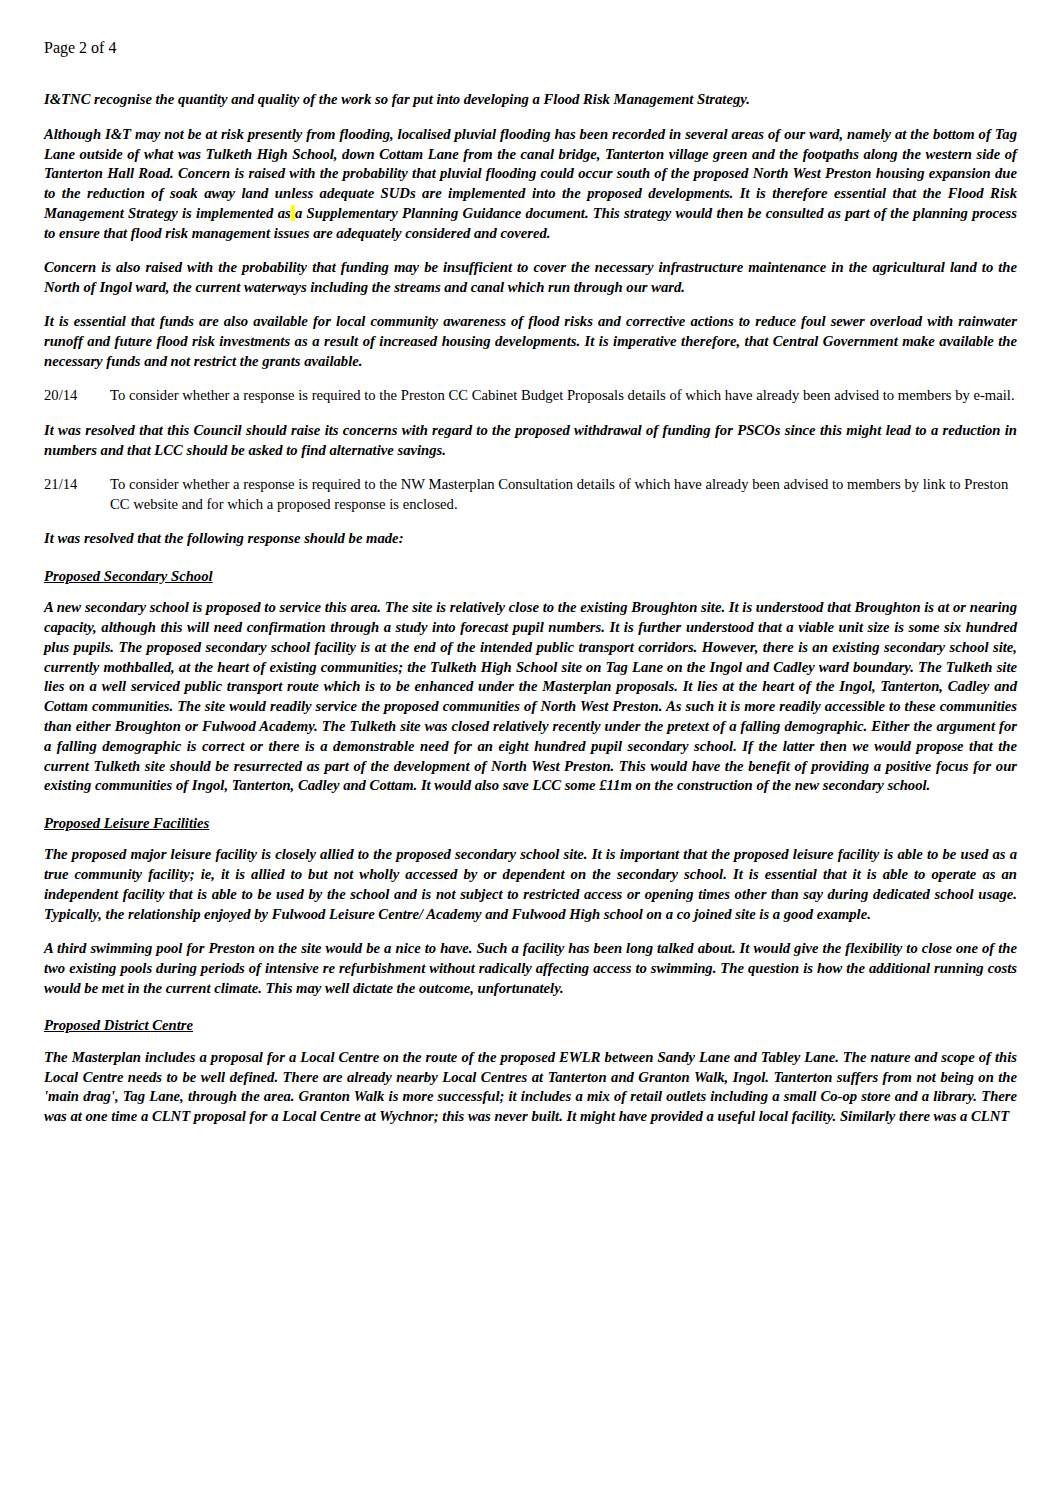Page 2 of 4
I&TNC recognise the quantity and quality of the work so far put into developing a Flood Risk Management Strategy.
Although I&T may not be at risk presently from flooding, localised pluvial flooding has been recorded in several areas of our ward, namely at the bottom of Tag Lane outside of what was Tulketh High School, down Cottam Lane from the canal bridge, Tanterton village green and the footpaths along the western side of Tanterton Hall Road. Concern is raised with the probability that pluvial flooding could occur south of the proposed North West Preston housing expansion due to the reduction of soak away land unless adequate SUDs are implemented into the proposed developments. It is therefore essential that the Flood Risk Management Strategy is implemented as a Supplementary Planning Guidance document. This strategy would then be consulted as part of the planning process to ensure that flood risk management issues are adequately considered and covered.
Concern is also raised with the probability that funding may be insufficient to cover the necessary infrastructure maintenance in the agricultural land to the North of Ingol ward, the current waterways including the streams and canal which run through our ward.
It is essential that funds are also available for local community awareness of flood risks and corrective actions to reduce foul sewer overload with rainwater runoff and future flood risk investments as a result of increased housing developments. It is imperative therefore, that Central Government make available the necessary funds and not restrict the grants available.
| 20/14 | To consider whether a response is required to the Preston CC Cabinet Budget Proposals details of which have already been advised to members by e-mail. |
It was resolved that this Council should raise its concerns with regard to the proposed withdrawal of funding for PSCOs since this might lead to a reduction in numbers and that LCC should be asked to find alternative savings.
| 21/14 | To consider whether a response is required to the NW Masterplan Consultation details of which have already been advised to members by link to Preston CC website and for which a proposed response is enclosed. |
It was resolved that the following response should be made:
Proposed Secondary School
A new secondary school is proposed to service this area. The site is relatively close to the existing Broughton site. It is understood that Broughton is at or nearing capacity, although this will need confirmation through a study into forecast pupil numbers. It is further understood that a viable unit size is some six hundred plus pupils. The proposed secondary school facility is at the end of the intended public transport corridors. However, there is an existing secondary school site, currently mothballed, at the heart of existing communities; the Tulketh High School site on Tag Lane on the Ingol and Cadley ward boundary. The Tulketh site lies on a well serviced public transport route which is to be enhanced under the Masterplan proposals. It lies at the heart of the Ingol, Tanterton, Cadley and Cottam communities. The site would readily service the proposed communities of North West Preston. As such it is more readily accessible to these communities than either Broughton or Fulwood Academy. The Tulketh site was closed relatively recently under the pretext of a falling demographic. Either the argument for a falling demographic is correct or there is a demonstrable need for an eight hundred pupil secondary school. If the latter then we would propose that the current Tulketh site should be resurrected as part of the development of North West Preston. This would have the benefit of providing a positive focus for our existing communities of Ingol, Tanterton, Cadley and Cottam. It would also save LCC some £11m on the construction of the new secondary school.
Proposed Leisure Facilities
The proposed major leisure facility is closely allied to the proposed secondary school site. It is important that the proposed leisure facility is able to be used as a true community facility; ie, it is allied to but not wholly accessed by or dependent on the secondary school. It is essential that it is able to operate as an independent facility that is able to be used by the school and is not subject to restricted access or opening times other than say during dedicated school usage. Typically, the relationship enjoyed by Fulwood Leisure Centre/ Academy and Fulwood High school on a co joined site is a good example.
A third swimming pool for Preston on the site would be a nice to have. Such a facility has been long talked about. It would give the flexibility to close one of the two existing pools during periods of intensive re refurbishment without radically affecting access to swimming. The question is how the additional running costs would be met in the current climate. This may well dictate the outcome, unfortunately.
Proposed District Centre
The Masterplan includes a proposal for a Local Centre on the route of the proposed EWLR between Sandy Lane and Tabley Lane. The nature and scope of this Local Centre needs to be well defined. There are already nearby Local Centres at Tanterton and Granton Walk, Ingol. Tanterton suffers from not being on the 'main drag', Tag Lane, through the area. Granton Walk is more successful; it includes a mix of retail outlets including a small Co-op store and a library. There was at one time a CLNT proposal for a Local Centre at Wychnor; this was never built. It might have provided a useful local facility. Similarly there was a CLNT